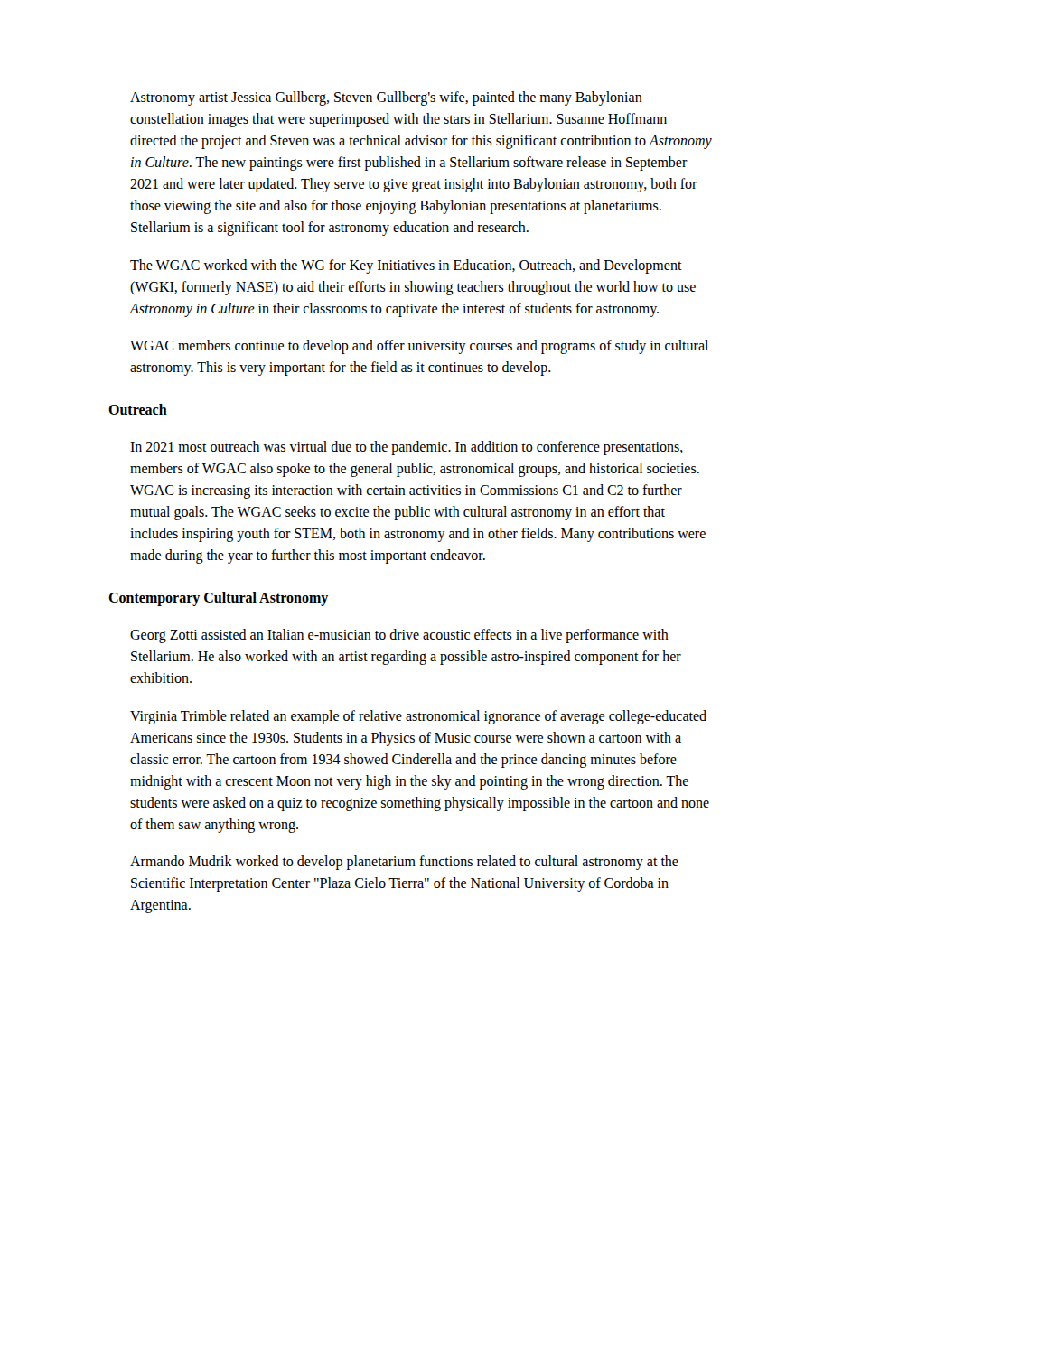Astronomy artist Jessica Gullberg, Steven Gullberg's wife, painted the many Babylonian constellation images that were superimposed with the stars in Stellarium. Susanne Hoffmann directed the project and Steven was a technical advisor for this significant contribution to Astronomy in Culture. The new paintings were first published in a Stellarium software release in September 2021 and were later updated. They serve to give great insight into Babylonian astronomy, both for those viewing the site and also for those enjoying Babylonian presentations at planetariums. Stellarium is a significant tool for astronomy education and research.
The WGAC worked with the WG for Key Initiatives in Education, Outreach, and Development (WGKI, formerly NASE) to aid their efforts in showing teachers throughout the world how to use Astronomy in Culture in their classrooms to captivate the interest of students for astronomy.
WGAC members continue to develop and offer university courses and programs of study in cultural astronomy. This is very important for the field as it continues to develop.
Outreach
In 2021 most outreach was virtual due to the pandemic. In addition to conference presentations, members of WGAC also spoke to the general public, astronomical groups, and historical societies. WGAC is increasing its interaction with certain activities in Commissions C1 and C2 to further mutual goals. The WGAC seeks to excite the public with cultural astronomy in an effort that includes inspiring youth for STEM, both in astronomy and in other fields. Many contributions were made during the year to further this most important endeavor.
Contemporary Cultural Astronomy
Georg Zotti assisted an Italian e-musician to drive acoustic effects in a live performance with Stellarium. He also worked with an artist regarding a possible astro-inspired component for her exhibition.
Virginia Trimble related an example of relative astronomical ignorance of average college-educated Americans since the 1930s. Students in a Physics of Music course were shown a cartoon with a classic error. The cartoon from 1934 showed Cinderella and the prince dancing minutes before midnight with a crescent Moon not very high in the sky and pointing in the wrong direction. The students were asked on a quiz to recognize something physically impossible in the cartoon and none of them saw anything wrong.
Armando Mudrik worked to develop planetarium functions related to cultural astronomy at the Scientific Interpretation Center "Plaza Cielo Tierra" of the National University of Cordoba in Argentina.